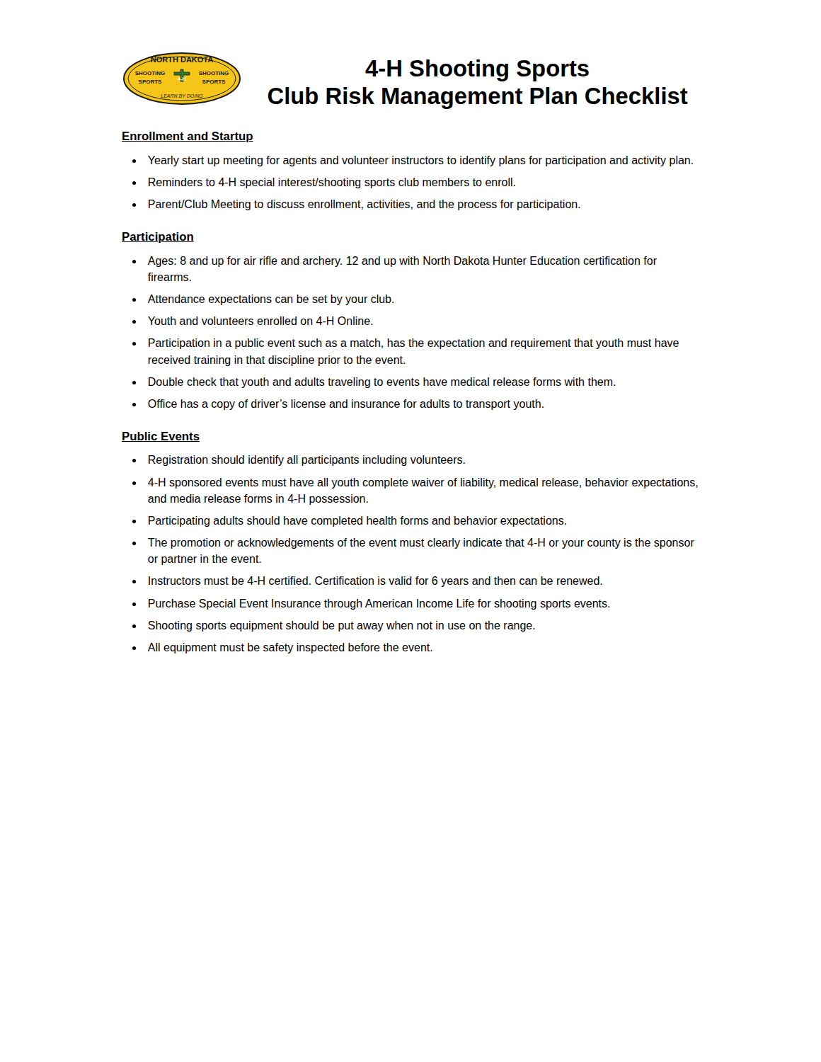NORTH DAKOTA SHOOTING SPORTS 4-H SHOOTING SPORTS LEARN BY DOING
4-H Shooting Sports
Club Risk Management Plan Checklist
Enrollment and Startup
Yearly start up meeting for agents and volunteer instructors to identify plans for participation and activity plan.
Reminders to 4-H special interest/shooting sports club members to enroll.
Parent/Club Meeting to discuss enrollment, activities, and the process for participation.
Participation
Ages: 8 and up for air rifle and archery. 12 and up with North Dakota Hunter Education certification for firearms.
Attendance expectations can be set by your club.
Youth and volunteers enrolled on 4-H Online.
Participation in a public event such as a match, has the expectation and requirement that youth must have received training in that discipline prior to the event.
Double check that youth and adults traveling to events have medical release forms with them.
Office has a copy of driver’s license and insurance for adults to transport youth.
Public Events
Registration should identify all participants including volunteers.
4-H sponsored events must have all youth complete waiver of liability, medical release, behavior expectations, and media release forms in 4-H possession.
Participating adults should have completed health forms and behavior expectations.
The promotion or acknowledgements of the event must clearly indicate that 4-H or your county is the sponsor or partner in the event.
Instructors must be 4-H certified. Certification is valid for 6 years and then can be renewed.
Purchase Special Event Insurance through American Income Life for shooting sports events.
Shooting sports equipment should be put away when not in use on the range.
All equipment must be safety inspected before the event.